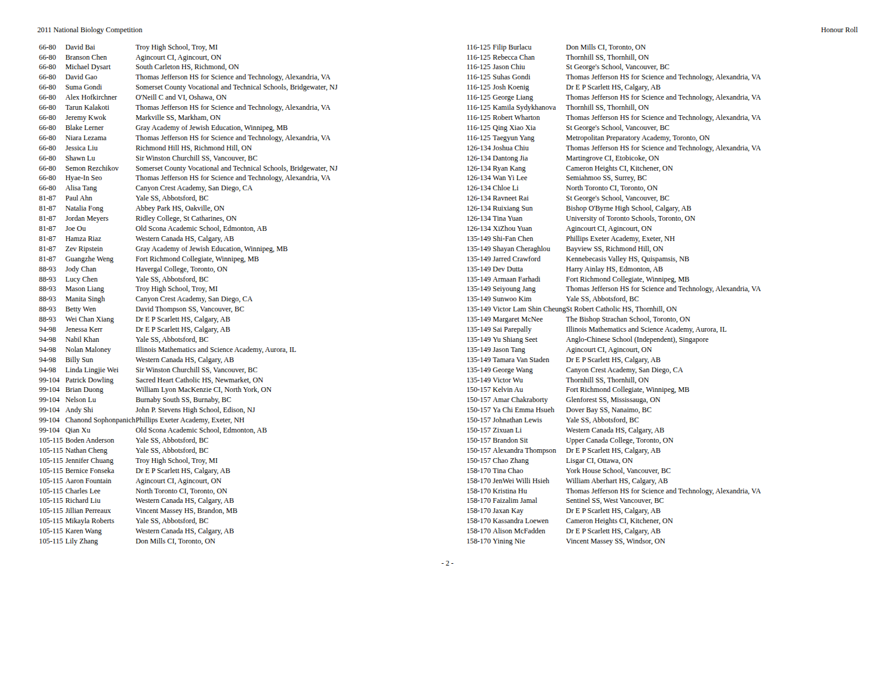2011 National Biology Competition Honour Roll
| 66-80 | David Bai | Troy High School, Troy, MI |
| 66-80 | Branson Chen | Agincourt CI, Agincourt, ON |
| 66-80 | Michael Dysart | South Carleton HS, Richmond, ON |
| 66-80 | David Gao | Thomas Jefferson HS for Science and Technology, Alexandria, VA |
| 66-80 | Suma Gondi | Somerset County Vocational and Technical Schools, Bridgewater, NJ |
| 66-80 | Alex Hofkirchner | O'Neill C and VI, Oshawa, ON |
| 66-80 | Tarun Kalakoti | Thomas Jefferson HS for Science and Technology, Alexandria, VA |
| 66-80 | Jeremy Kwok | Markville SS, Markham, ON |
| 66-80 | Blake Lerner | Gray Academy of Jewish Education, Winnipeg, MB |
| 66-80 | Niara Lezama | Thomas Jefferson HS for Science and Technology, Alexandria, VA |
| 66-80 | Jessica Liu | Richmond Hill HS, Richmond Hill, ON |
| 66-80 | Shawn Lu | Sir Winston Churchill SS, Vancouver, BC |
| 66-80 | Semon Rezchikov | Somerset County Vocational and Technical Schools, Bridgewater, NJ |
| 66-80 | Hyae-In Seo | Thomas Jefferson HS for Science and Technology, Alexandria, VA |
| 66-80 | Alisa Tang | Canyon Crest Academy, San Diego, CA |
| 81-87 | Paul Ahn | Yale SS, Abbotsford, BC |
| 81-87 | Natalia Fong | Abbey Park HS, Oakville, ON |
| 81-87 | Jordan Meyers | Ridley College, St Catharines, ON |
| 81-87 | Joe Ou | Old Scona Academic School, Edmonton, AB |
| 81-87 | Hamza Riaz | Western Canada HS, Calgary, AB |
| 81-87 | Zev Ripstein | Gray Academy of Jewish Education, Winnipeg, MB |
| 81-87 | Guangzhe Weng | Fort Richmond Collegiate, Winnipeg, MB |
| 88-93 | Jody Chan | Havergal College, Toronto, ON |
| 88-93 | Lucy Chen | Yale SS, Abbotsford, BC |
| 88-93 | Mason Liang | Troy High School, Troy, MI |
| 88-93 | Manita Singh | Canyon Crest Academy, San Diego, CA |
| 88-93 | Betty Wen | David Thompson SS, Vancouver, BC |
| 88-93 | Wei Chan Xiang | Dr E P Scarlett HS, Calgary, AB |
| 94-98 | Jenessa Kerr | Dr E P Scarlett HS, Calgary, AB |
| 94-98 | Nabil Khan | Yale SS, Abbotsford, BC |
| 94-98 | Nolan Maloney | Illinois Mathematics and Science Academy, Aurora, IL |
| 94-98 | Billy Sun | Western Canada HS, Calgary, AB |
| 94-98 | Linda Lingjie Wei | Sir Winston Churchill SS, Vancouver, BC |
| 99-104 | Patrick Dowling | Sacred Heart Catholic HS, Newmarket, ON |
| 99-104 | Brian Duong | William Lyon MacKenzie CI, North York, ON |
| 99-104 | Nelson Lu | Burnaby South SS, Burnaby, BC |
| 99-104 | Andy Shi | John P. Stevens High School, Edison, NJ |
| 99-104 | Chanond Sophonpanich | Phillips Exeter Academy, Exeter, NH |
| 99-104 | Qian Xu | Old Scona Academic School, Edmonton, AB |
| 105-115 | Boden Anderson | Yale SS, Abbotsford, BC |
| 105-115 | Nathan Cheng | Yale SS, Abbotsford, BC |
| 105-115 | Jennifer Chuang | Troy High School, Troy, MI |
| 105-115 | Bernice Fonseka | Dr E P Scarlett HS, Calgary, AB |
| 105-115 | Aaron Fountain | Agincourt CI, Agincourt, ON |
| 105-115 | Charles Lee | North Toronto CI, Toronto, ON |
| 105-115 | Richard Liu | Western Canada HS, Calgary, AB |
| 105-115 | Jillian Perreaux | Vincent Massey HS, Brandon, MB |
| 105-115 | Mikayla Roberts | Yale SS, Abbotsford, BC |
| 105-115 | Karen Wang | Western Canada HS, Calgary, AB |
| 105-115 | Lily Zhang | Don Mills CI, Toronto, ON |
| 116-125 | Filip Burlacu | Don Mills CI, Toronto, ON |
| 116-125 | Rebecca Chan | Thornhill SS, Thornhill, ON |
| 116-125 | Jason Chiu | St George's School, Vancouver, BC |
| 116-125 | Suhas Gondi | Thomas Jefferson HS for Science and Technology, Alexandria, VA |
| 116-125 | Josh Koenig | Dr E P Scarlett HS, Calgary, AB |
| 116-125 | George Liang | Thomas Jefferson HS for Science and Technology, Alexandria, VA |
| 116-125 | Kamila Sydykhanova | Thornhill SS, Thornhill, ON |
| 116-125 | Robert Wharton | Thomas Jefferson HS for Science and Technology, Alexandria, VA |
| 116-125 | Qing Xiao Xia | St George's School, Vancouver, BC |
| 116-125 | Taegyun Yang | Metropolitan Preparatory Academy, Toronto, ON |
| 126-134 | Joshua Chiu | Thomas Jefferson HS for Science and Technology, Alexandria, VA |
| 126-134 | Dantong Jia | Martingrove CI, Etobicoke, ON |
| 126-134 | Ryan Kang | Cameron Heights CI, Kitchener, ON |
| 126-134 | Wan Yi Lee | Semiahmoo SS, Surrey, BC |
| 126-134 | Chloe Li | North Toronto CI, Toronto, ON |
| 126-134 | Ravneet Rai | St George's School, Vancouver, BC |
| 126-134 | Ruixiang Sun | Bishop O'Byrne High School, Calgary, AB |
| 126-134 | Tina Yuan | University of Toronto Schools, Toronto, ON |
| 126-134 | XiZhou Yuan | Agincourt CI, Agincourt, ON |
| 135-149 | Shi-Fan Chen | Phillips Exeter Academy, Exeter, NH |
| 135-149 | Shayan Cheraghlou | Bayview SS, Richmond Hill, ON |
| 135-149 | Jarred Crawford | Kennebecasis Valley HS, Quispamsis, NB |
| 135-149 | Dev Dutta | Harry Ainlay HS, Edmonton, AB |
| 135-149 | Armaan Farhadi | Fort Richmond Collegiate, Winnipeg, MB |
| 135-149 | Seiyoung Jang | Thomas Jefferson HS for Science and Technology, Alexandria, VA |
| 135-149 | Sunwoo Kim | Yale SS, Abbotsford, BC |
| 135-149 | Victor Lam Shin Cheung | St Robert Catholic HS, Thornhill, ON |
| 135-149 | Margaret McNee | The Bishop Strachan School, Toronto, ON |
| 135-149 | Sai Parepally | Illinois Mathematics and Science Academy, Aurora, IL |
| 135-149 | Yu Shiang Seet | Anglo-Chinese School (Independent), Singapore |
| 135-149 | Jason Tang | Agincourt CI, Agincourt, ON |
| 135-149 | Tamara Van Staden | Dr E P Scarlett HS, Calgary, AB |
| 135-149 | George Wang | Canyon Crest Academy, San Diego, CA |
| 135-149 | Victor Wu | Thornhill SS, Thornhill, ON |
| 150-157 | Kelvin Au | Fort Richmond Collegiate, Winnipeg, MB |
| 150-157 | Amar Chakraborty | Glenforest SS, Mississauga, ON |
| 150-157 | Ya Chi Emma Hsueh | Dover Bay SS, Nanaimo, BC |
| 150-157 | Johnathan Lewis | Yale SS, Abbotsford, BC |
| 150-157 | Zixuan Li | Western Canada HS, Calgary, AB |
| 150-157 | Brandon Sit | Upper Canada College, Toronto, ON |
| 150-157 | Alexandra Thompson | Dr E P Scarlett HS, Calgary, AB |
| 150-157 | Chao Zhang | Lisgar CI, Ottawa, ON |
| 158-170 | Tina Chao | York House School, Vancouver, BC |
| 158-170 | JenWei Willi Hsieh | William Aberhart HS, Calgary, AB |
| 158-170 | Kristina Hu | Thomas Jefferson HS for Science and Technology, Alexandria, VA |
| 158-170 | Faizalim Jamal | Sentinel SS, West Vancouver, BC |
| 158-170 | Jaxan Kay | Dr E P Scarlett HS, Calgary, AB |
| 158-170 | Kassandra Loewen | Cameron Heights CI, Kitchener, ON |
| 158-170 | Alison McFadden | Dr E P Scarlett HS, Calgary, AB |
| 158-170 | Yining Nie | Vincent Massey SS, Windsor, ON |
- 2 -